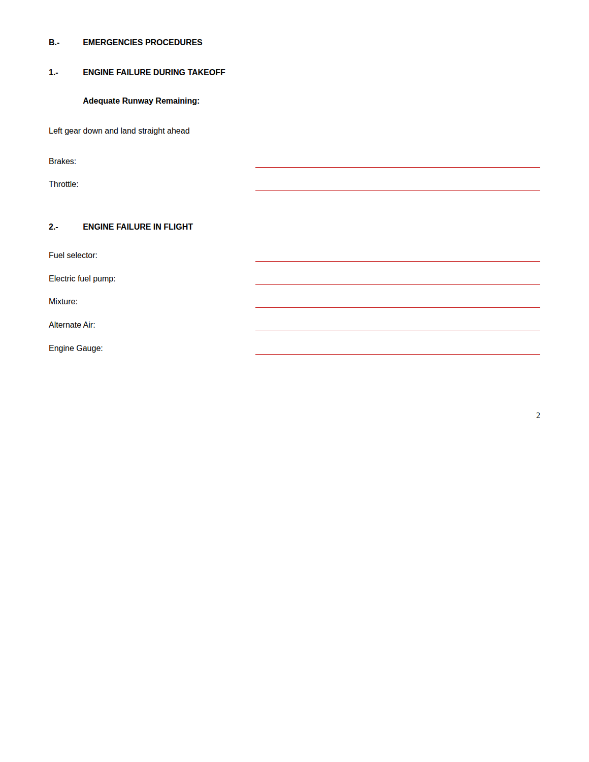B.-EMERGENCIES PROCEDURES
1.-ENGINE FAILURE DURING TAKEOFF
Adequate Runway Remaining:
Left gear down and land straight ahead
| Brakes: | |
| Throttle: | |
2.-ENGINE FAILURE IN FLIGHT
| Fuel selector: | |
| Electric fuel pump: | |
| Mixture: | |
| Alternate Air: | |
| Engine Gauge: | |
2